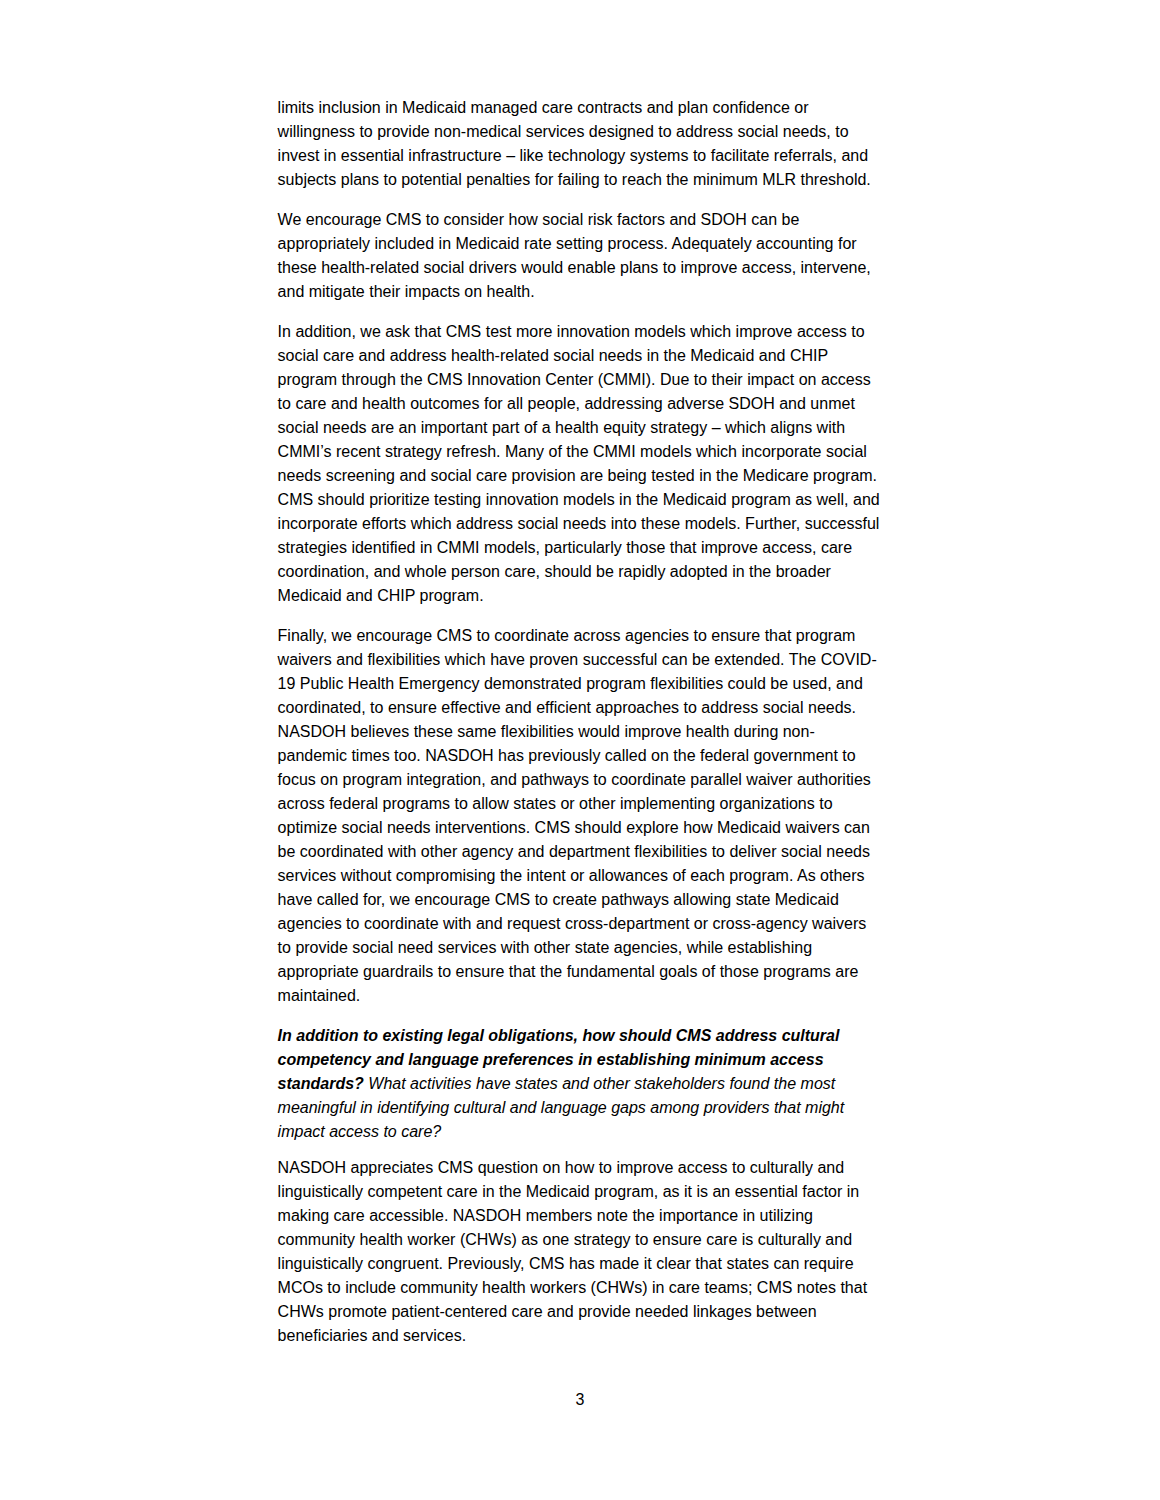limits inclusion in Medicaid managed care contracts and plan confidence or willingness to provide non-medical services designed to address social needs, to invest in essential infrastructure – like technology systems to facilitate referrals, and subjects plans to potential penalties for failing to reach the minimum MLR threshold.
We encourage CMS to consider how social risk factors and SDOH can be appropriately included in Medicaid rate setting process. Adequately accounting for these health-related social drivers would enable plans to improve access, intervene, and mitigate their impacts on health.
In addition, we ask that CMS test more innovation models which improve access to social care and address health-related social needs in the Medicaid and CHIP program through the CMS Innovation Center (CMMI). Due to their impact on access to care and health outcomes for all people, addressing adverse SDOH and unmet social needs are an important part of a health equity strategy – which aligns with CMMI’s recent strategy refresh. Many of the CMMI models which incorporate social needs screening and social care provision are being tested in the Medicare program. CMS should prioritize testing innovation models in the Medicaid program as well, and incorporate efforts which address social needs into these models. Further, successful strategies identified in CMMI models, particularly those that improve access, care coordination, and whole person care, should be rapidly adopted in the broader Medicaid and CHIP program.
Finally, we encourage CMS to coordinate across agencies to ensure that program waivers and flexibilities which have proven successful can be extended. The COVID-19 Public Health Emergency demonstrated program flexibilities could be used, and coordinated, to ensure effective and efficient approaches to address social needs. NASDOH believes these same flexibilities would improve health during non-pandemic times too. NASDOH has previously called on the federal government to focus on program integration, and pathways to coordinate parallel waiver authorities across federal programs to allow states or other implementing organizations to optimize social needs interventions. CMS should explore how Medicaid waivers can be coordinated with other agency and department flexibilities to deliver social needs services without compromising the intent or allowances of each program. As others have called for, we encourage CMS to create pathways allowing state Medicaid agencies to coordinate with and request cross-department or cross-agency waivers to provide social need services with other state agencies, while establishing appropriate guardrails to ensure that the fundamental goals of those programs are maintained.
In addition to existing legal obligations, how should CMS address cultural competency and language preferences in establishing minimum access standards? What activities have states and other stakeholders found the most meaningful in identifying cultural and language gaps among providers that might impact access to care?
NASDOH appreciates CMS question on how to improve access to culturally and linguistically competent care in the Medicaid program, as it is an essential factor in making care accessible. NASDOH members note the importance in utilizing community health worker (CHWs) as one strategy to ensure care is culturally and linguistically congruent. Previously, CMS has made it clear that states can require MCOs to include community health workers (CHWs) in care teams; CMS notes that CHWs promote patient-centered care and provide needed linkages between beneficiaries and services.
3